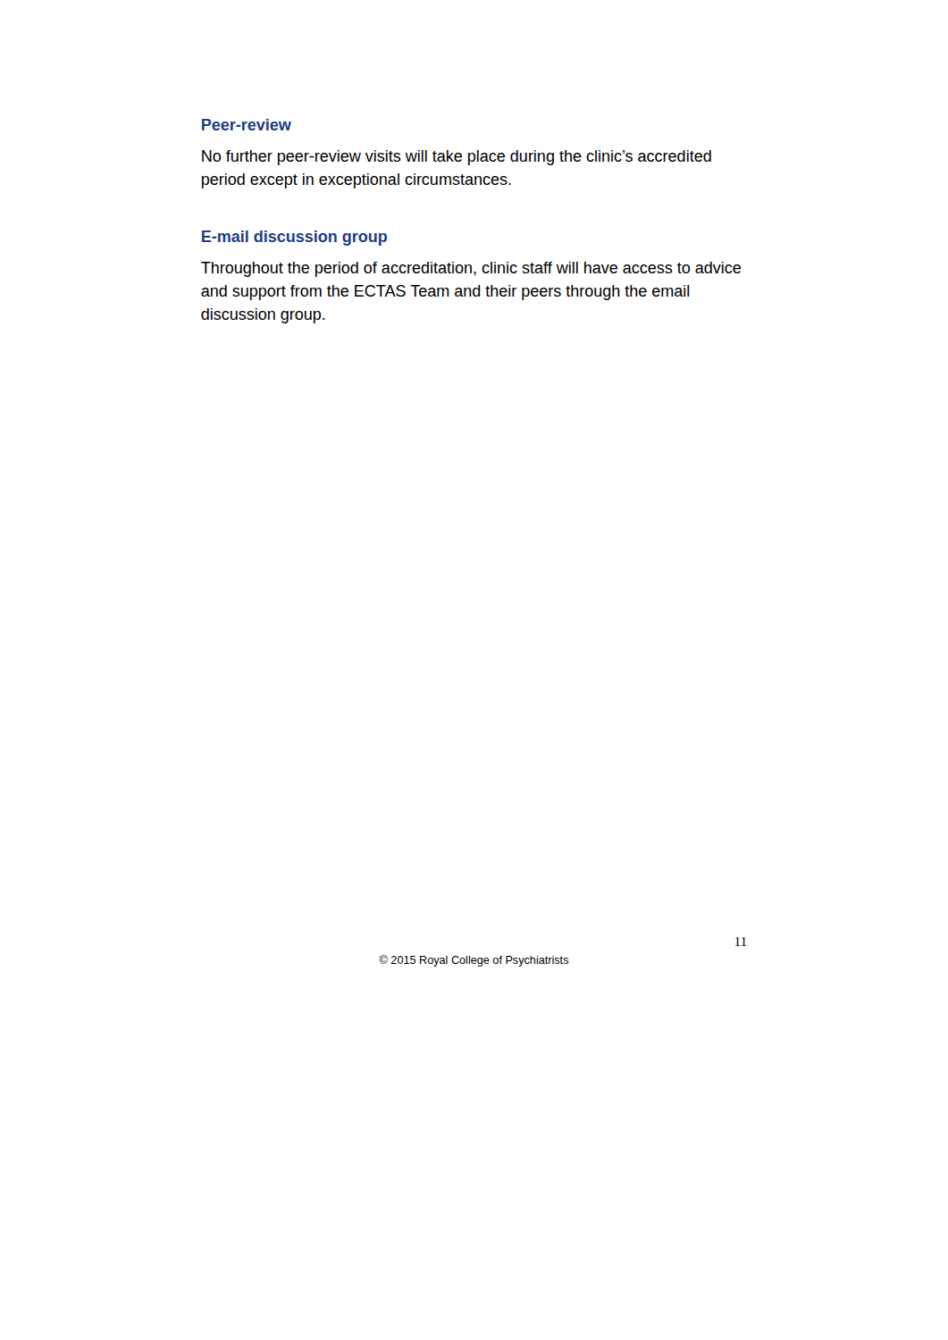Peer-review
No further peer-review visits will take place during the clinic’s accredited period except in exceptional circumstances.
E-mail discussion group
Throughout the period of accreditation, clinic staff will have access to advice and support from the ECTAS Team and their peers through the email discussion group.
11
© 2015 Royal College of Psychiatrists